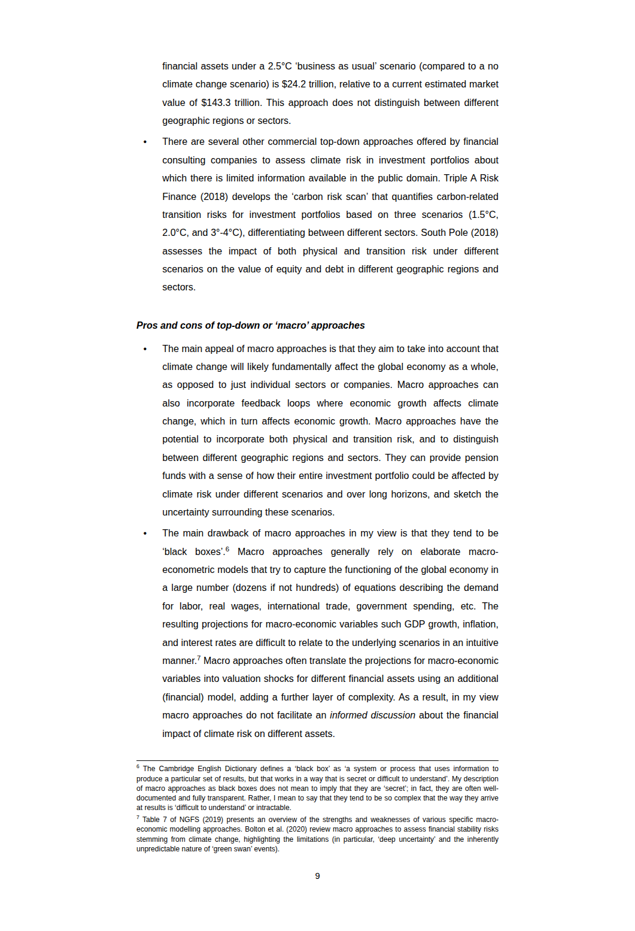financial assets under a 2.5°C ‘business as usual’ scenario (compared to a no climate change scenario) is $24.2 trillion, relative to a current estimated market value of $143.3 trillion. This approach does not distinguish between different geographic regions or sectors.
There are several other commercial top-down approaches offered by financial consulting companies to assess climate risk in investment portfolios about which there is limited information available in the public domain. Triple A Risk Finance (2018) develops the ‘carbon risk scan’ that quantifies carbon-related transition risks for investment portfolios based on three scenarios (1.5°C, 2.0°C, and 3°-4°C), differentiating between different sectors. South Pole (2018) assesses the impact of both physical and transition risk under different scenarios on the value of equity and debt in different geographic regions and sectors.
Pros and cons of top-down or ‘macro’ approaches
The main appeal of macro approaches is that they aim to take into account that climate change will likely fundamentally affect the global economy as a whole, as opposed to just individual sectors or companies. Macro approaches can also incorporate feedback loops where economic growth affects climate change, which in turn affects economic growth. Macro approaches have the potential to incorporate both physical and transition risk, and to distinguish between different geographic regions and sectors. They can provide pension funds with a sense of how their entire investment portfolio could be affected by climate risk under different scenarios and over long horizons, and sketch the uncertainty surrounding these scenarios.
The main drawback of macro approaches in my view is that they tend to be ‘black boxes’.6 Macro approaches generally rely on elaborate macro-econometric models that try to capture the functioning of the global economy in a large number (dozens if not hundreds) of equations describing the demand for labor, real wages, international trade, government spending, etc. The resulting projections for macro-economic variables such GDP growth, inflation, and interest rates are difficult to relate to the underlying scenarios in an intuitive manner.7 Macro approaches often translate the projections for macro-economic variables into valuation shocks for different financial assets using an additional (financial) model, adding a further layer of complexity. As a result, in my view macro approaches do not facilitate an informed discussion about the financial impact of climate risk on different assets.
6 The Cambridge English Dictionary defines a ‘black box’ as ‘a system or process that uses information to produce a particular set of results, but that works in a way that is secret or difficult to understand’. My description of macro approaches as black boxes does not mean to imply that they are ‘secret’; in fact, they are often well-documented and fully transparent. Rather, I mean to say that they tend to be so complex that the way they arrive at results is ‘difficult to understand’ or intractable.
7 Table 7 of NGFS (2019) presents an overview of the strengths and weaknesses of various specific macro-economic modelling approaches. Bolton et al. (2020) review macro approaches to assess financial stability risks stemming from climate change, highlighting the limitations (in particular, ‘deep uncertainty’ and the inherently unpredictable nature of ‘green swan’ events).
9